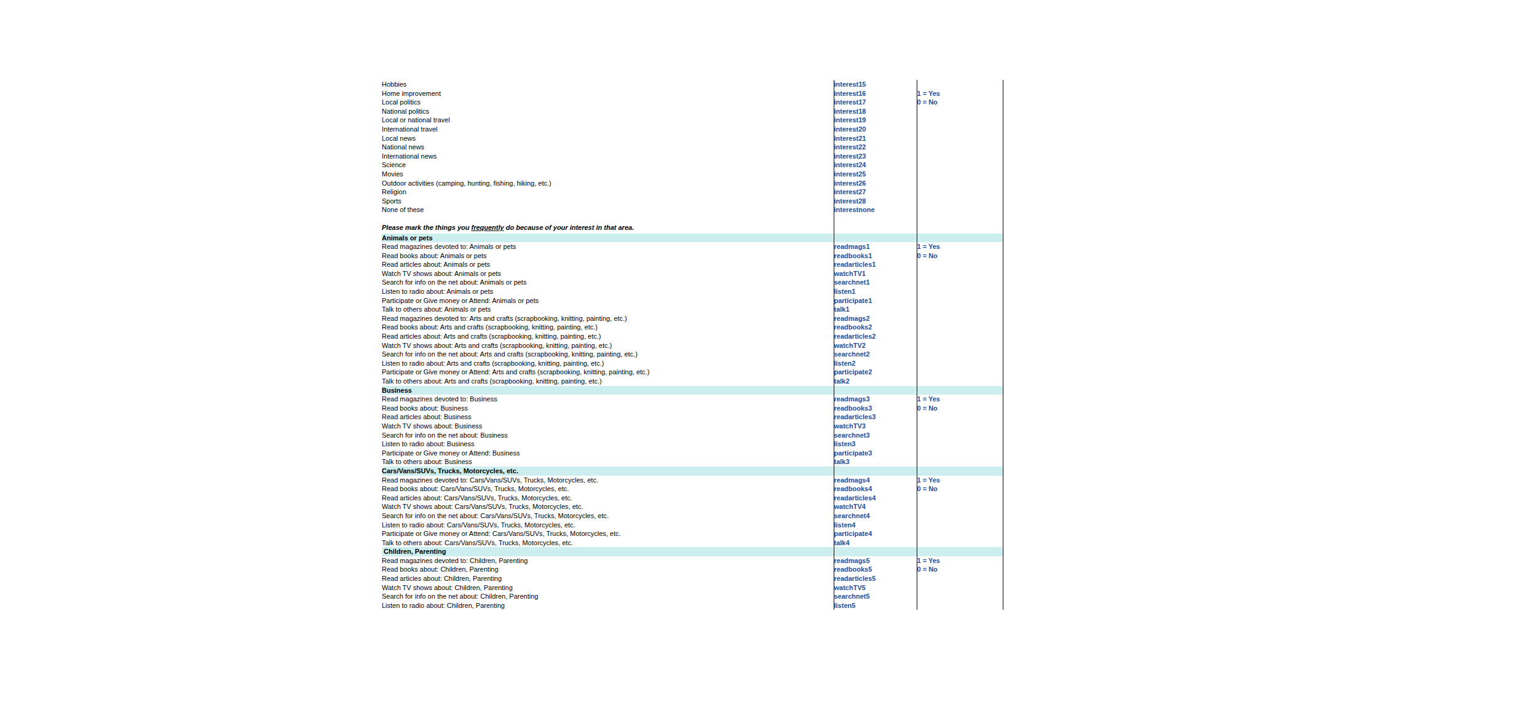| Hobbies | interest15 | |
| Home improvement | interest16 | 1 = Yes |
| Local politics | interest17 | 0 = No |
| National politics | interest18 | |
| Local or national travel | interest19 | |
| International travel | interest20 | |
| Local news | interest21 | |
| National news | interest22 | |
| International news | interest23 | |
| Science | interest24 | |
| Movies | interest25 | |
| Outdoor activities (camping, hunting, fishing, hiking, etc.) | interest26 | |
| Religion | interest27 | |
| Sports | interest28 | |
| None of these | interestnone | |
| Please mark the things you frequently do because of your interest in that area. | | |
| Animals or pets | | |
| Read magazines devoted to: Animals or pets | readmags1 | 1 = Yes |
| Read books about: Animals or pets | readbooks1 | 0 = No |
| Read articles about: Animals or pets | readarticles1 | |
| Watch TV shows about: Animals or pets | watchTV1 | |
| Search for info on the net about: Animals or pets | searchnet1 | |
| Listen to radio about: Animals or pets | listen1 | |
| Participate or Give money or Attend: Animals or pets | participate1 | |
| Talk to others about: Animals or pets | talk1 | |
| Read magazines devoted to: Arts and crafts (scrapbooking, knitting, painting, etc.) | readmags2 | |
| Read books about: Arts and crafts (scrapbooking, knitting, painting, etc.) | readbooks2 | |
| Read articles about: Arts and crafts (scrapbooking, knitting, painting, etc.) | readarticles2 | |
| Watch TV shows about: Arts and crafts (scrapbooking, knitting, painting, etc.) | watchTV2 | |
| Search for info on the net about: Arts and crafts (scrapbooking, knitting, painting, etc.) | searchnet2 | |
| Listen to radio about: Arts and crafts (scrapbooking, knitting, painting, etc.) | listen2 | |
| Participate or Give money or Attend: Arts and crafts (scrapbooking, knitting, painting, etc.) | participate2 | |
| Talk to others about: Arts and crafts (scrapbooking, knitting, painting, etc.) | talk2 | |
| Business | | |
| Read magazines devoted to: Business | readmags3 | 1 = Yes |
| Read books about: Business | readbooks3 | 0 = No |
| Read articles about: Business | readarticles3 | |
| Watch TV shows about: Business | watchTV3 | |
| Search for info on the net about: Business | searchnet3 | |
| Listen to radio about: Business | listen3 | |
| Participate or Give money or Attend: Business | participate3 | |
| Talk to others about: Business | talk3 | |
| Cars/Vans/SUVs, Trucks, Motorcycles, etc. | | |
| Read magazines devoted to: Cars/Vans/SUVs, Trucks, Motorcycles, etc. | readmags4 | 1 = Yes |
| Read books about: Cars/Vans/SUVs, Trucks, Motorcycles, etc. | readbooks4 | 0 = No |
| Read articles about: Cars/Vans/SUVs, Trucks, Motorcycles, etc. | readarticles4 | |
| Watch TV shows about: Cars/Vans/SUVs, Trucks, Motorcycles, etc. | watchTV4 | |
| Search for info on the net about: Cars/Vans/SUVs, Trucks, Motorcycles, etc. | searchnet4 | |
| Listen to radio about: Cars/Vans/SUVs, Trucks, Motorcycles, etc. | listen4 | |
| Participate or Give money or Attend: Cars/Vans/SUVs, Trucks, Motorcycles, etc. | participate4 | |
| Talk to others about: Cars/Vans/SUVs, Trucks, Motorcycles, etc. | talk4 | |
| Children, Parenting | | |
| Read magazines devoted to: Children, Parenting | readmags5 | 1 = Yes |
| Read books about: Children, Parenting | readbooks5 | 0 = No |
| Read articles about: Children, Parenting | readarticles5 | |
| Watch TV shows about: Children, Parenting | watchTV5 | |
| Search for info on the net about: Children, Parenting | searchnet5 | |
| Listen to radio about: Children, Parenting | listen5 | |